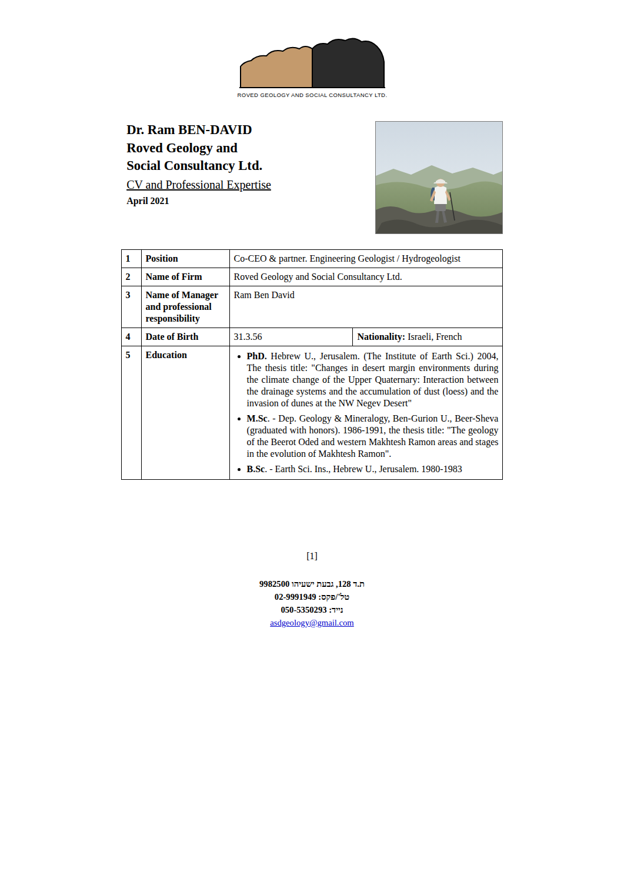Roved Geology and Social Consultancy Ltd. logo ROVED GEOLOGY AND SOCIAL CONSULTANCY LTD.
Dr. Ram BEN-DAVID
Roved Geology and
Social Consultancy Ltd.
CV and Professional Expertise
April 2021
Photograph of Dr. Ram Ben-David on a rocky hilltop
| 1 | Position | Co-CEO & partner. Engineering Geologist / Hydrogeologist |
| 2 | Name of Firm | Roved Geology and Social Consultancy Ltd. |
| 3 | Name of Manager and professional responsibility | Ram Ben David |
| 4 | Date of Birth | / 31.3.56 / Nationality: Israeli, French / |
| 5 | Education | PhD. Hebrew U., Jerusalem. (The Institute of Earth Sci.) 2004, The thesis title: "Changes in desert margin environments during the climate change of the Upper Quaternary: Interaction between the drainage systems and the accumulation of dust (loess) and the invasion of dunes at the NW Negev Desert" M.Sc . - Dep. Geology & Mineralogy, Ben-Gurion U., Beer-Sheva (graduated with honors). 1986-1991, the thesis title: "The geology of the Beerot Oded and western Makhtesh Ramon areas and stages in the evolution of Makhtesh Ramon". B.Sc . - Earth Sci. Ins., Hebrew U., Jerusalem. 1980-1983 |
[1]
ת.ד 128, גבעת ישעיהו 9982500
טל'/פקס: 02-9991949
נייד: 050-5350293
asdgeology@gmail.com